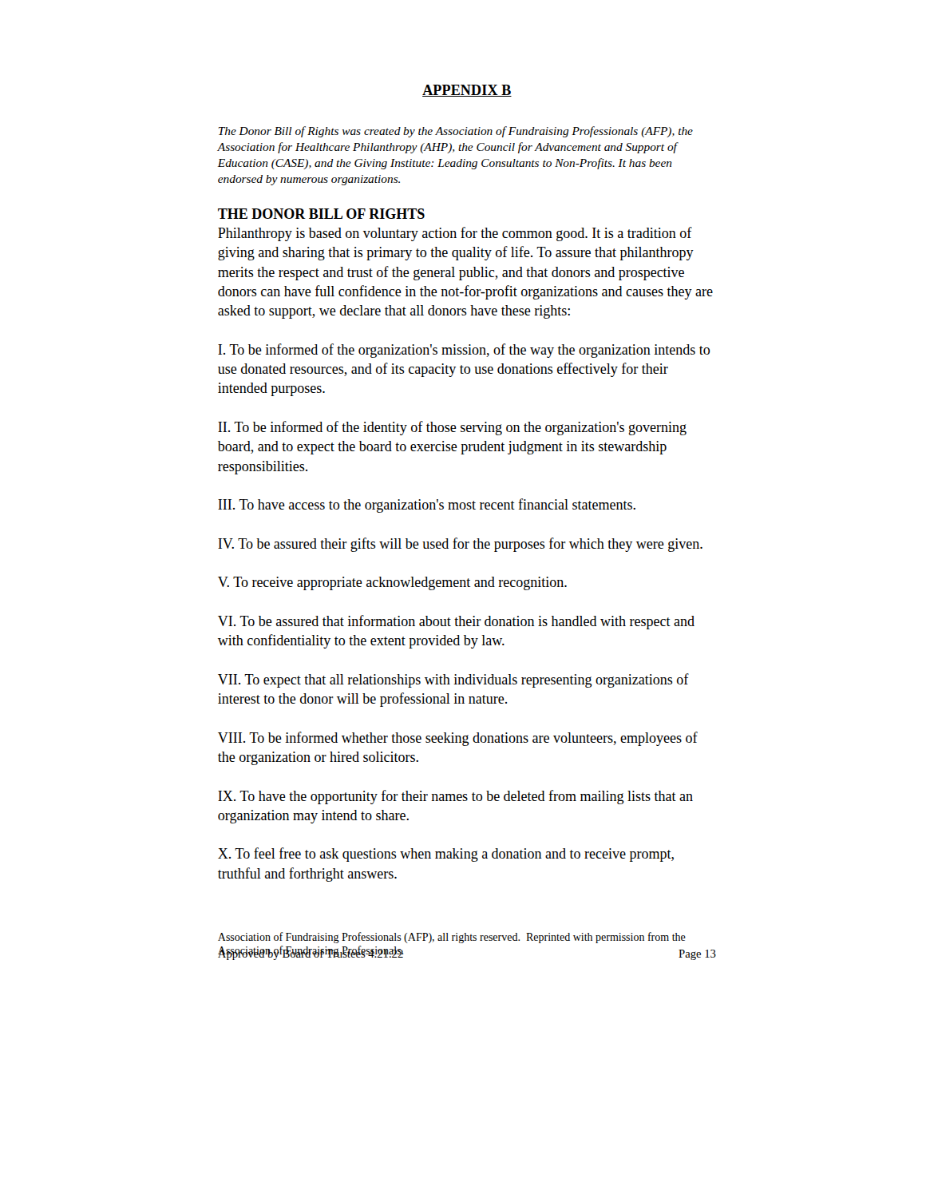APPENDIX B
The Donor Bill of Rights was created by the Association of Fundraising Professionals (AFP), the Association for Healthcare Philanthropy (AHP), the Council for Advancement and Support of Education (CASE), and the Giving Institute: Leading Consultants to Non-Profits. It has been endorsed by numerous organizations.
THE DONOR BILL OF RIGHTS
Philanthropy is based on voluntary action for the common good. It is a tradition of giving and sharing that is primary to the quality of life. To assure that philanthropy merits the respect and trust of the general public, and that donors and prospective donors can have full confidence in the not-for-profit organizations and causes they are asked to support, we declare that all donors have these rights:
I. To be informed of the organization's mission, of the way the organization intends to use donated resources, and of its capacity to use donations effectively for their intended purposes.
II. To be informed of the identity of those serving on the organization's governing board, and to expect the board to exercise prudent judgment in its stewardship responsibilities.
III. To have access to the organization's most recent financial statements.
IV. To be assured their gifts will be used for the purposes for which they were given.
V. To receive appropriate acknowledgement and recognition.
VI. To be assured that information about their donation is handled with respect and with confidentiality to the extent provided by law.
VII. To expect that all relationships with individuals representing organizations of interest to the donor will be professional in nature.
VIII. To be informed whether those seeking donations are volunteers, employees of the organization or hired solicitors.
IX. To have the opportunity for their names to be deleted from mailing lists that an organization may intend to share.
X. To feel free to ask questions when making a donation and to receive prompt, truthful and forthright answers.
Association of Fundraising Professionals (AFP), all rights reserved. Reprinted with permission from the Association of Fundraising Professionals.
Approved by Board of Trustees 4.21.22 Page 13